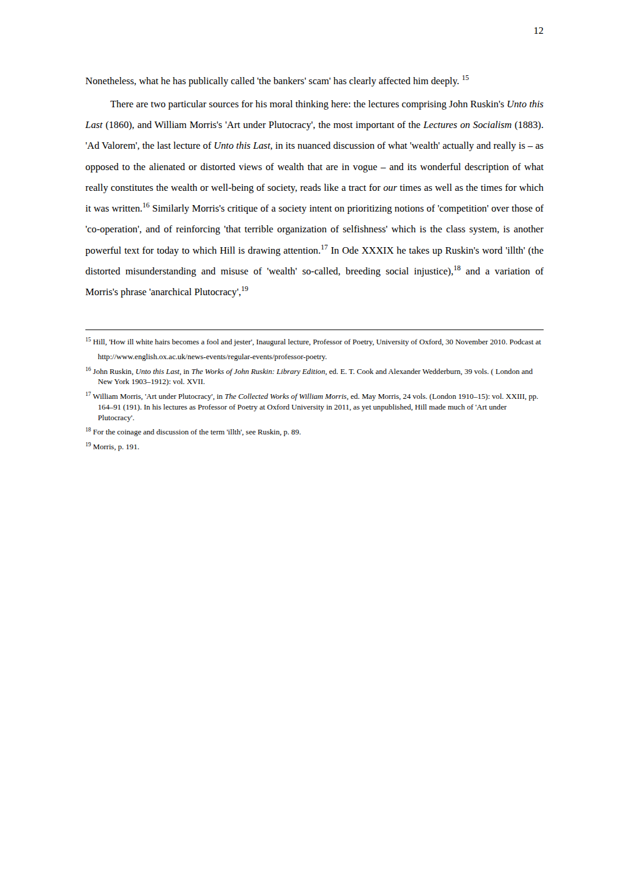12
Nonetheless, what he has publically called 'the bankers' scam' has clearly affected him deeply. 15
There are two particular sources for his moral thinking here: the lectures comprising John Ruskin's Unto this Last (1860), and William Morris's 'Art under Plutocracy', the most important of the Lectures on Socialism (1883). 'Ad Valorem', the last lecture of Unto this Last, in its nuanced discussion of what 'wealth' actually and really is – as opposed to the alienated or distorted views of wealth that are in vogue – and its wonderful description of what really constitutes the wealth or well-being of society, reads like a tract for our times as well as the times for which it was written.16 Similarly Morris's critique of a society intent on prioritizing notions of 'competition' over those of 'co-operation', and of reinforcing 'that terrible organization of selfishness' which is the class system, is another powerful text for today to which Hill is drawing attention.17 In Ode XXXIX he takes up Ruskin's word 'illth' (the distorted misunderstanding and misuse of 'wealth' so-called, breeding social injustice),18 and a variation of Morris's phrase 'anarchical Plutocracy',19
15 Hill, 'How ill white hairs becomes a fool and jester', Inaugural lecture, Professor of Poetry, University of Oxford, 30 November 2010. Podcast at
http://www.english.ox.ac.uk/news-events/regular-events/professor-poetry.
16 John Ruskin, Unto this Last, in The Works of John Ruskin: Library Edition, ed. E. T. Cook and Alexander Wedderburn, 39 vols. ( London and New York 1903–1912): vol. XVII.
17 William Morris, 'Art under Plutocracy', in The Collected Works of William Morris, ed. May Morris, 24 vols. (London 1910–15): vol. XXIII, pp. 164–91 (191). In his lectures as Professor of Poetry at Oxford University in 2011, as yet unpublished, Hill made much of 'Art under Plutocracy'.
18 For the coinage and discussion of the term 'illth', see Ruskin, p. 89.
19 Morris, p. 191.